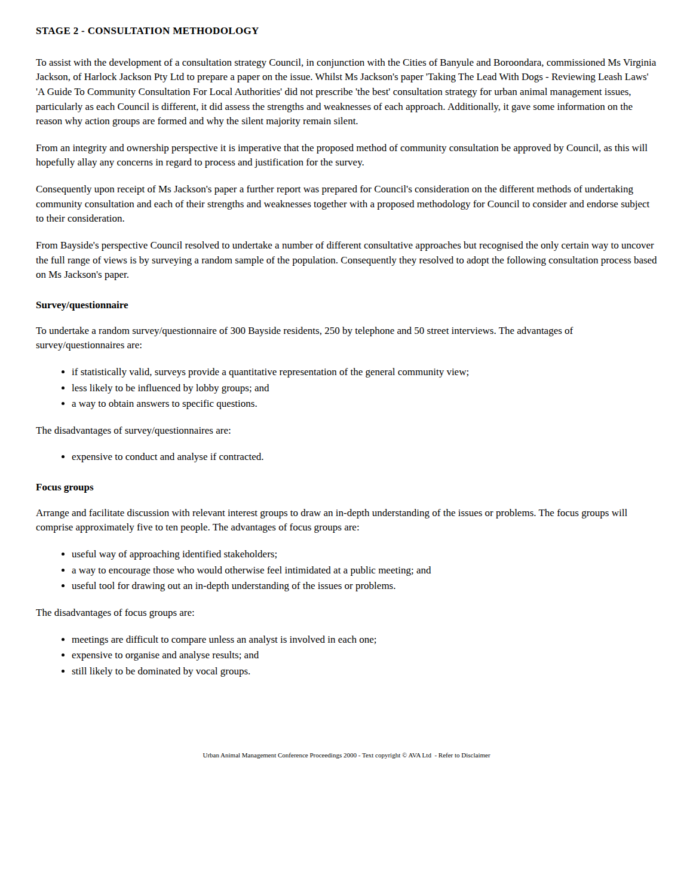STAGE 2 - CONSULTATION METHODOLOGY
To assist with the development of a consultation strategy Council, in conjunction with the Cities of Banyule and Boroondara, commissioned Ms Virginia Jackson, of Harlock Jackson Pty Ltd to prepare a paper on the issue. Whilst Ms Jackson's paper 'Taking The Lead With Dogs - Reviewing Leash Laws' 'A Guide To Community Consultation For Local Authorities' did not prescribe 'the best' consultation strategy for urban animal management issues, particularly as each Council is different, it did assess the strengths and weaknesses of each approach. Additionally, it gave some information on the reason why action groups are formed and why the silent majority remain silent.
From an integrity and ownership perspective it is imperative that the proposed method of community consultation be approved by Council, as this will hopefully allay any concerns in regard to process and justification for the survey.
Consequently upon receipt of Ms Jackson's paper a further report was prepared for Council's consideration on the different methods of undertaking community consultation and each of their strengths and weaknesses together with a proposed methodology for Council to consider and endorse subject to their consideration.
From Bayside's perspective Council resolved to undertake a number of different consultative approaches but recognised the only certain way to uncover the full range of views is by surveying a random sample of the population. Consequently they resolved to adopt the following consultation process based on Ms Jackson's paper.
Survey/questionnaire
To undertake a random survey/questionnaire of 300 Bayside residents, 250 by telephone and 50 street interviews. The advantages of survey/questionnaires are:
if statistically valid, surveys provide a quantitative representation of the general community view;
less likely to be influenced by lobby groups; and
a way to obtain answers to specific questions.
The disadvantages of survey/questionnaires are:
expensive to conduct and analyse if contracted.
Focus groups
Arrange and facilitate discussion with relevant interest groups to draw an in-depth understanding of the issues or problems. The focus groups will comprise approximately five to ten people. The advantages of focus groups are:
useful way of approaching identified stakeholders;
a way to encourage those who would otherwise feel intimidated at a public meeting; and
useful tool for drawing out an in-depth understanding of the issues or problems.
The disadvantages of focus groups are:
meetings are difficult to compare unless an analyst is involved in each one;
expensive to organise and analyse results; and
still likely to be dominated by vocal groups.
Urban Animal Management Conference Proceedings 2000 - Text copyright © AVA Ltd - Refer to Disclaimer